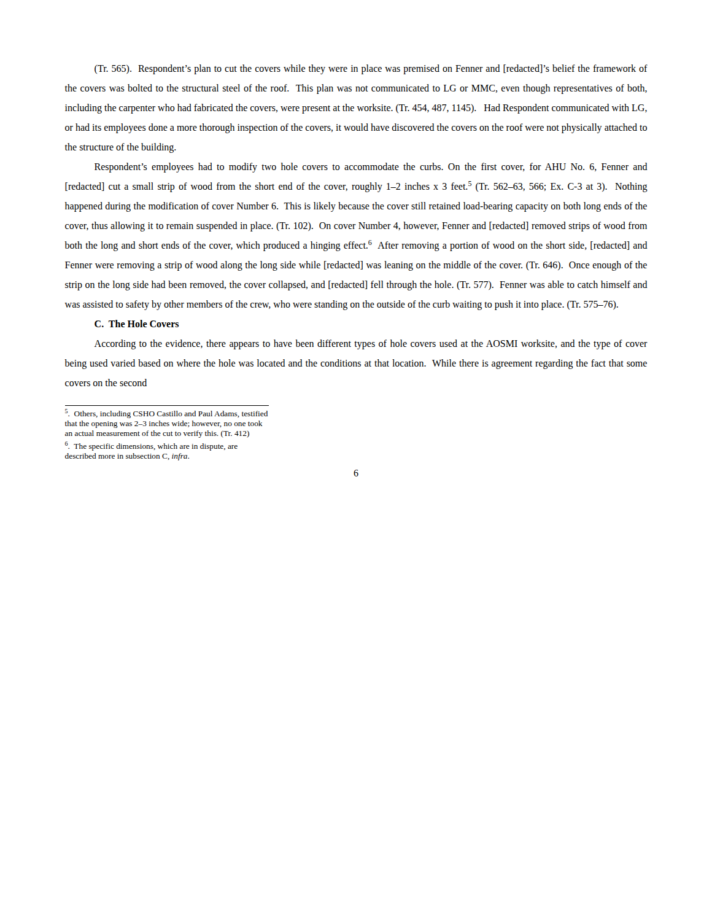(Tr. 565). Respondent’s plan to cut the covers while they were in place was premised on Fenner and [redacted]’s belief the framework of the covers was bolted to the structural steel of the roof. This plan was not communicated to LG or MMC, even though representatives of both, including the carpenter who had fabricated the covers, were present at the worksite. (Tr. 454, 487, 1145). Had Respondent communicated with LG, or had its employees done a more thorough inspection of the covers, it would have discovered the covers on the roof were not physically attached to the structure of the building.
Respondent’s employees had to modify two hole covers to accommodate the curbs. On the first cover, for AHU No. 6, Fenner and [redacted] cut a small strip of wood from the short end of the cover, roughly 1–2 inches x 3 feet.5 (Tr. 562–63, 566; Ex. C-3 at 3). Nothing happened during the modification of cover Number 6. This is likely because the cover still retained load-bearing capacity on both long ends of the cover, thus allowing it to remain suspended in place. (Tr. 102). On cover Number 4, however, Fenner and [redacted] removed strips of wood from both the long and short ends of the cover, which produced a hinging effect.6 After removing a portion of wood on the short side, [redacted] and Fenner were removing a strip of wood along the long side while [redacted] was leaning on the middle of the cover. (Tr. 646). Once enough of the strip on the long side had been removed, the cover collapsed, and [redacted] fell through the hole. (Tr. 577). Fenner was able to catch himself and was assisted to safety by other members of the crew, who were standing on the outside of the curb waiting to push it into place. (Tr. 575–76).
C. The Hole Covers
According to the evidence, there appears to have been different types of hole covers used at the AOSMI worksite, and the type of cover being used varied based on where the hole was located and the conditions at that location. While there is agreement regarding the fact that some covers on the second
5. Others, including CSHO Castillo and Paul Adams, testified that the opening was 2–3 inches wide; however, no one took an actual measurement of the cut to verify this. (Tr. 412)
6. The specific dimensions, which are in dispute, are described more in subsection C, infra.
6